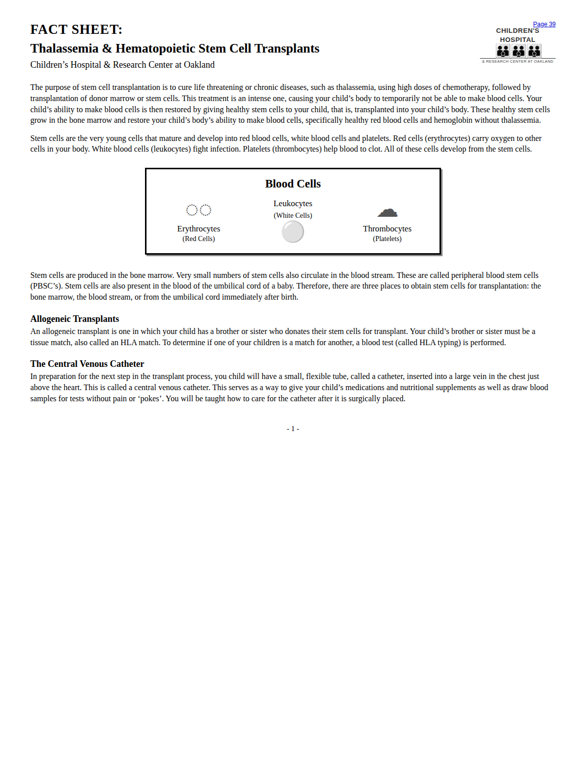Page 39
CHILDREN'S HOSPITAL
👪👪👪
& RESEARCH CENTER AT OAKLAND
FACT SHEET:
Thalassemia & Hematopoietic Stem Cell Transplants
Children’s Hospital & Research Center at Oakland
The purpose of stem cell transplantation is to cure life threatening or chronic diseases, such as thalassemia, using high doses of chemotherapy, followed by transplantation of donor marrow or stem cells. This treatment is an intense one, causing your child’s body to temporarily not be able to make blood cells. Your child’s ability to make blood cells is then restored by giving healthy stem cells to your child, that is, transplanted into your child’s body. These healthy stem cells grow in the bone marrow and restore your child’s body’s ability to make blood cells, specifically healthy red blood cells and hemoglobin without thalassemia.
Stem cells are the very young cells that mature and develop into red blood cells, white blood cells and platelets. Red cells (erythrocytes) carry oxygen to other cells in your body. White blood cells (leukocytes) fight infection. Platelets (thrombocytes) help blood to clot. All of these cells develop from the stem cells.
Blood Cells
◌◌
Erythrocytes
(Red Cells)
Leukocytes
(White Cells)
⚪
☁
Thrombocytes
(Platelets)
Stem cells are produced in the bone marrow. Very small numbers of stem cells also circulate in the blood stream. These are called peripheral blood stem cells (PBSC’s). Stem cells are also present in the blood of the umbilical cord of a baby. Therefore, there are three places to obtain stem cells for transplantation: the bone marrow, the blood stream, or from the umbilical cord immediately after birth.
Allogeneic Transplants
An allogeneic transplant is one in which your child has a brother or sister who donates their stem cells for transplant. Your child’s brother or sister must be a tissue match, also called an HLA match. To determine if one of your children is a match for another, a blood test (called HLA typing) is performed.
The Central Venous Catheter
In preparation for the next step in the transplant process, you child will have a small, flexible tube, called a catheter, inserted into a large vein in the chest just above the heart. This is called a central venous catheter. This serves as a way to give your child’s medications and nutritional supplements as well as draw blood samples for tests without pain or ‘pokes’. You will be taught how to care for the catheter after it is surgically placed.
- 1 -